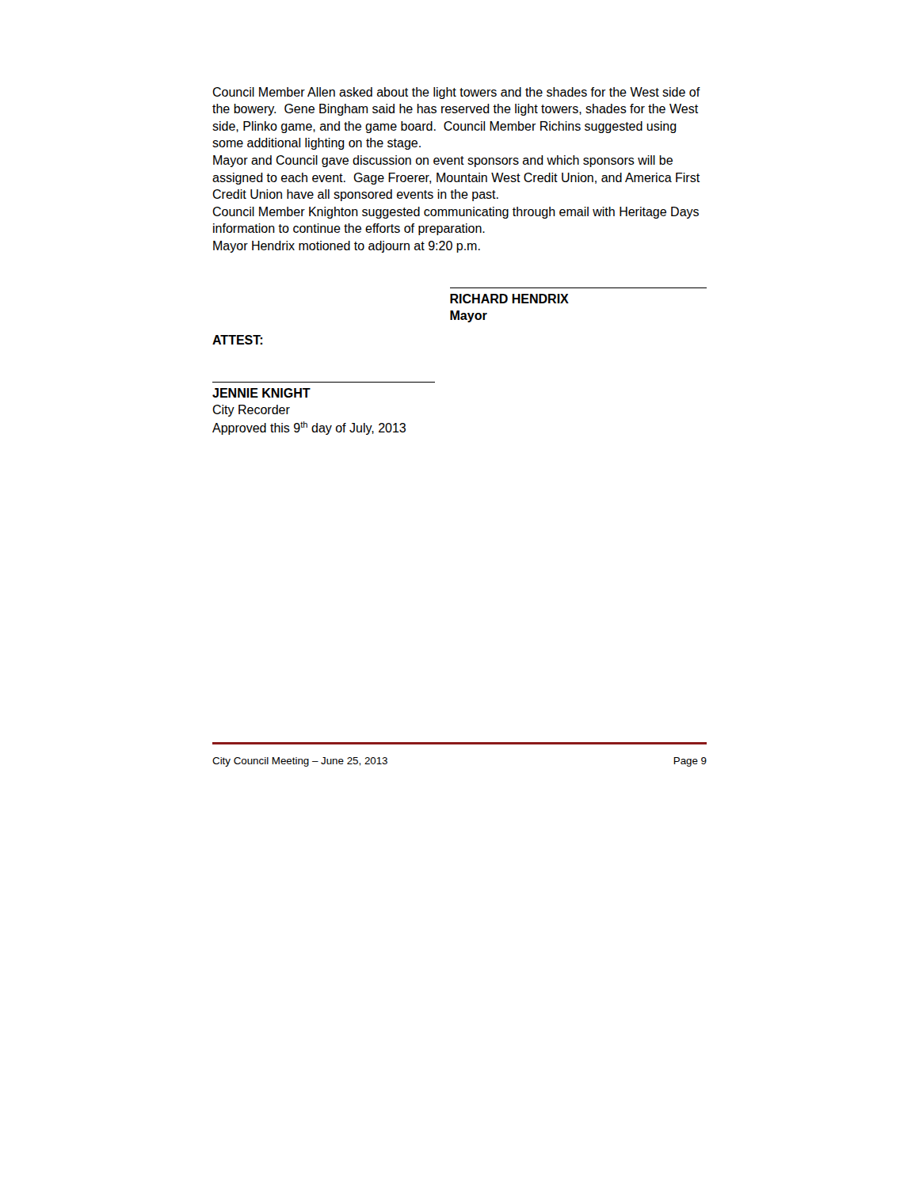Council Member Allen asked about the light towers and the shades for the West side of the bowery. Gene Bingham said he has reserved the light towers, shades for the West side, Plinko game, and the game board. Council Member Richins suggested using some additional lighting on the stage.
Mayor and Council gave discussion on event sponsors and which sponsors will be assigned to each event. Gage Froerer, Mountain West Credit Union, and America First Credit Union have all sponsored events in the past.
Council Member Knighton suggested communicating through email with Heritage Days information to continue the efforts of preparation.
Mayor Hendrix motioned to adjourn at 9:20 p.m.
RICHARD HENDRIX
Mayor
ATTEST:
JENNIE KNIGHT
City Recorder
Approved this 9th day of July, 2013
City Council Meeting – June 25, 2013 Page 9